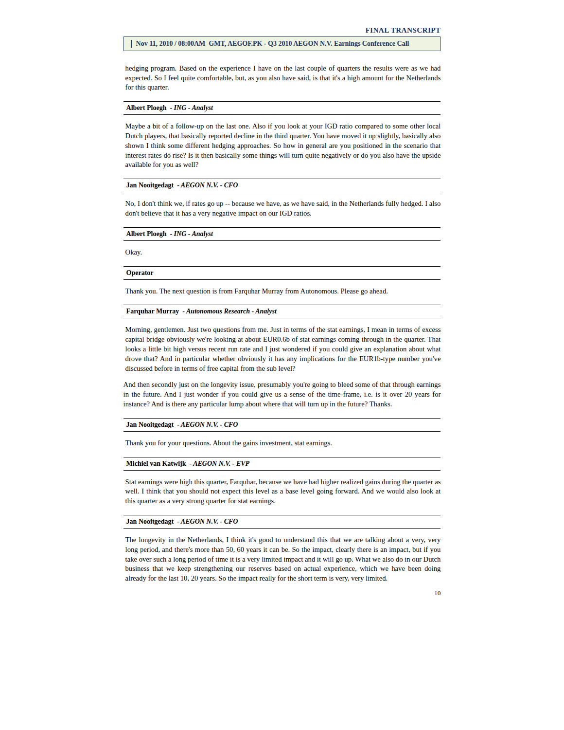FINAL TRANSCRIPT
Nov 11, 2010 / 08:00AM GMT, AEGOF.PK - Q3 2010 AEGON N.V. Earnings Conference Call
hedging program. Based on the experience I have on the last couple of quarters the results were as we had expected. So I feel quite comfortable, but, as you also have said, is that it's a high amount for the Netherlands for this quarter.
Albert Ploegh - ING - Analyst
Maybe a bit of a follow-up on the last one. Also if you look at your IGD ratio compared to some other local Dutch players, that basically reported decline in the third quarter. You have moved it up slightly, basically also shown I think some different hedging approaches. So how in general are you positioned in the scenario that interest rates do rise? Is it then basically some things will turn quite negatively or do you also have the upside available for you as well?
Jan Nooitgedagt - AEGON N.V. - CFO
No, I don't think we, if rates go up -- because we have, as we have said, in the Netherlands fully hedged. I also don't believe that it has a very negative impact on our IGD ratios.
Albert Ploegh - ING - Analyst
Okay.
Operator
Thank you. The next question is from Farquhar Murray from Autonomous. Please go ahead.
Farquhar Murray - Autonomous Research - Analyst
Morning, gentlemen. Just two questions from me. Just in terms of the stat earnings, I mean in terms of excess capital bridge obviously we're looking at about EUR0.6b of stat earnings coming through in the quarter. That looks a little bit high versus recent run rate and I just wondered if you could give an explanation about what drove that? And in particular whether obviously it has any implications for the EUR1b-type number you've discussed before in terms of free capital from the sub level?
And then secondly just on the longevity issue, presumably you're going to bleed some of that through earnings in the future. And I just wonder if you could give us a sense of the time-frame, i.e. is it over 20 years for instance? And is there any particular lump about where that will turn up in the future? Thanks.
Jan Nooitgedagt - AEGON N.V. - CFO
Thank you for your questions. About the gains investment, stat earnings.
Michiel van Katwijk - AEGON N.V. - EVP
Stat earnings were high this quarter, Farquhar, because we have had higher realized gains during the quarter as well. I think that you should not expect this level as a base level going forward. And we would also look at this quarter as a very strong quarter for stat earnings.
Jan Nooitgedagt - AEGON N.V. - CFO
The longevity in the Netherlands, I think it's good to understand this that we are talking about a very, very long period, and there's more than 50, 60 years it can be. So the impact, clearly there is an impact, but if you take over such a long period of time it is a very limited impact and it will go up. What we also do in our Dutch business that we keep strengthening our reserves based on actual experience, which we have been doing already for the last 10, 20 years. So the impact really for the short term is very, very limited.
10